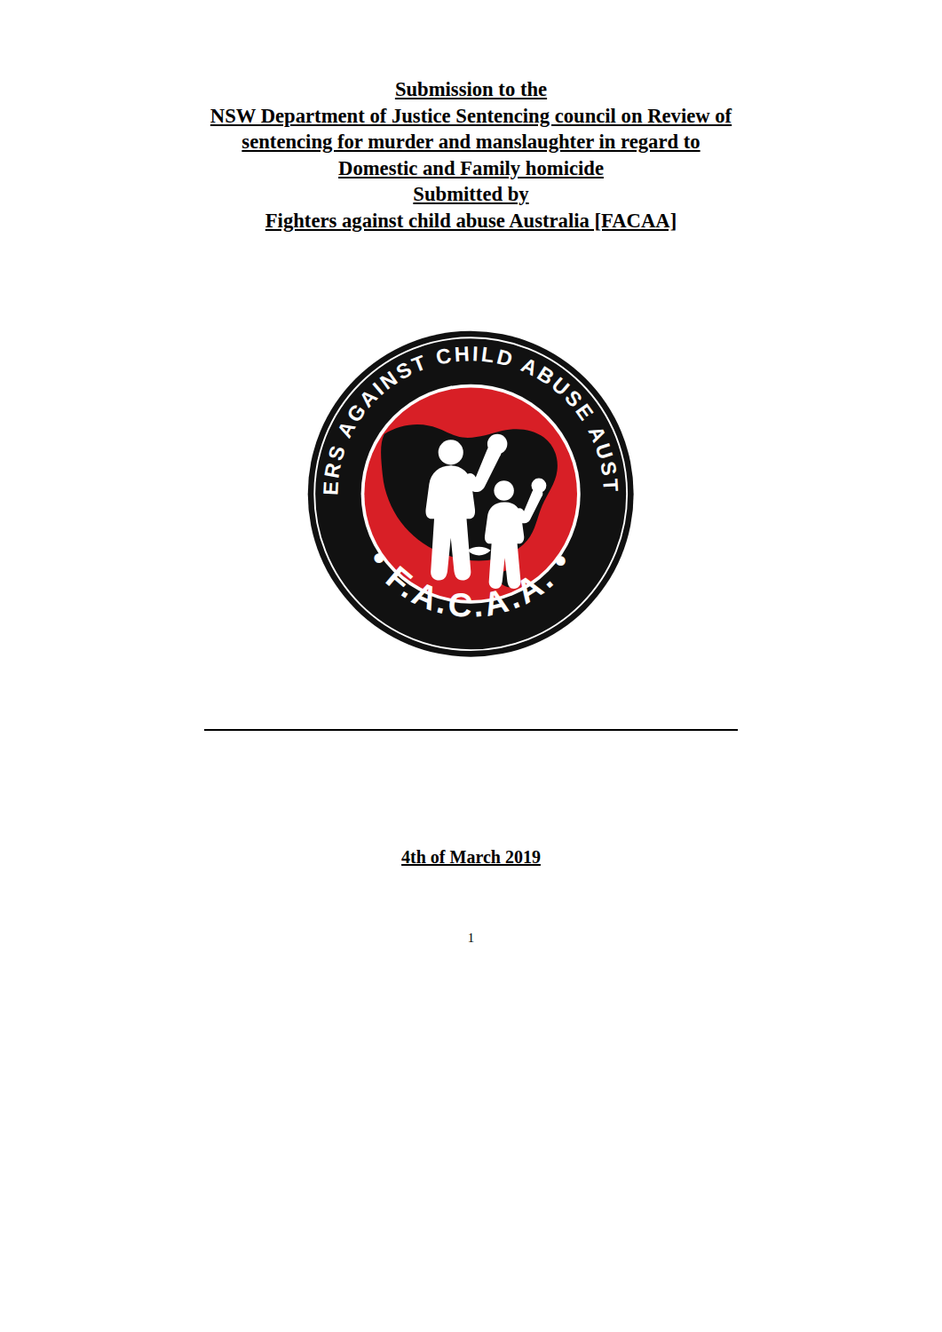Submission to the NSW Department of Justice Sentencing council on Review of sentencing for murder and manslaughter in regard to Domestic and Family homicide Submitted by Fighters against child abuse Australia [FACAA]
FIGHTERS AGAINST CHILD ABUSE AUSTRALIA • F.A.C.A.A. •
4th of March 2019
1